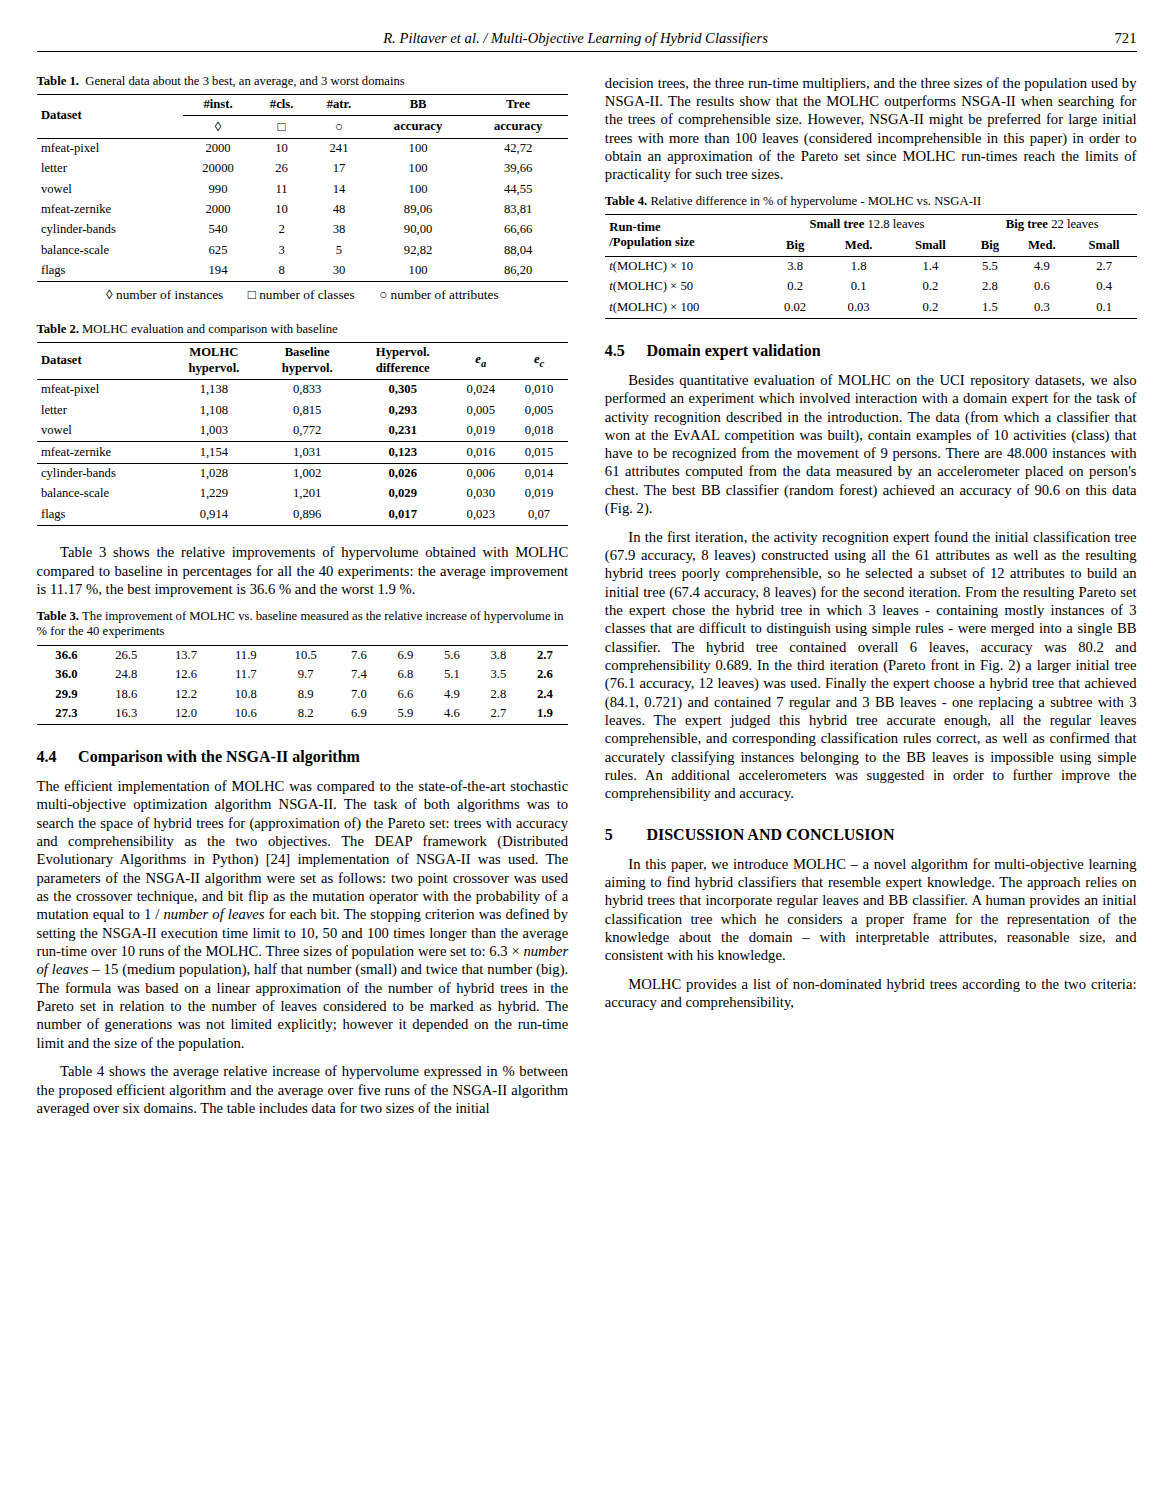R. Piltaver et al. / Multi-Objective Learning of Hybrid Classifiers
721
Table 1. General data about the 3 best, an average, and 3 worst domains
| Dataset | #inst. | #cls. | #atr. | BB | Tree |
| --- | --- | --- | --- | --- | --- |
| ◊ | □ | ○ | accuracy | accuracy |
| mfeat-pixel | 2000 | 10 | 241 | 100 | 42,72 |
| letter | 20000 | 26 | 17 | 100 | 39,66 |
| vowel | 990 | 11 | 14 | 100 | 44,55 |
| mfeat-zernike | 2000 | 10 | 48 | 89,06 | 83,81 |
| cylinder-bands | 540 | 2 | 38 | 90,00 | 66,66 |
| balance-scale | 625 | 3 | 5 | 92,82 | 88,04 |
| flags | 194 | 8 | 30 | 100 | 86,20 |
◊ number of instances □ number of classes ○ number of attributes
Table 2. MOLHC evaluation and comparison with baseline
| Dataset | MOLHC hypervol. | Baseline hypervol. | Hypervol. difference | e a | e c |
| --- | --- | --- | --- | --- | --- |
| mfeat-pixel | 1,138 | 0,833 | 0,305 | 0,024 | 0,010 |
| letter | 1,108 | 0,815 | 0,293 | 0,005 | 0,005 |
| vowel | 1,003 | 0,772 | 0,231 | 0,019 | 0,018 |
| mfeat-zernike | 1,154 | 1,031 | 0,123 | 0,016 | 0,015 |
| cylinder-bands | 1,028 | 1,002 | 0,026 | 0,006 | 0,014 |
| balance-scale | 1,229 | 1,201 | 0,029 | 0,030 | 0,019 |
| flags | 0,914 | 0,896 | 0,017 | 0,023 | 0,07 |
Table 3 shows the relative improvements of hypervolume obtained with MOLHC compared to baseline in percentages for all the 40 experiments: the average improvement is 11.17 %, the best improvement is 36.6 % and the worst 1.9 %.
Table 3. The improvement of MOLHC vs. baseline measured as the relative increase of hypervolume in % for the 40 experiments
| 36.6 | 26.5 | 13.7 | 11.9 | 10.5 | 7.6 | 6.9 | 5.6 | 3.8 | 2.7 |
| 36.0 | 24.8 | 12.6 | 11.7 | 9.7 | 7.4 | 6.8 | 5.1 | 3.5 | 2.6 |
| 29.9 | 18.6 | 12.2 | 10.8 | 8.9 | 7.0 | 6.6 | 4.9 | 2.8 | 2.4 |
| 27.3 | 16.3 | 12.0 | 10.6 | 8.2 | 6.9 | 5.9 | 4.6 | 2.7 | 1.9 |
4.4 Comparison with the NSGA-II algorithm
The efficient implementation of MOLHC was compared to the state-of-the-art stochastic multi-objective optimization algorithm NSGA-II. The task of both algorithms was to search the space of hybrid trees for (approximation of) the Pareto set: trees with accuracy and comprehensibility as the two objectives. The DEAP framework (Distributed Evolutionary Algorithms in Python) [24] implementation of NSGA-II was used. The parameters of the NSGA-II algorithm were set as follows: two point crossover was used as the crossover technique, and bit flip as the mutation operator with the probability of a mutation equal to 1 / number of leaves for each bit. The stopping criterion was defined by setting the NSGA-II execution time limit to 10, 50 and 100 times longer than the average run-time over 10 runs of the MOLHC. Three sizes of population were set to: 6.3 × number of leaves – 15 (medium population), half that number (small) and twice that number (big). The formula was based on a linear approximation of the number of hybrid trees in the Pareto set in relation to the number of leaves considered to be marked as hybrid. The number of generations was not limited explicitly; however it depended on the run-time limit and the size of the population.
Table 4 shows the average relative increase of hypervolume expressed in % between the proposed efficient algorithm and the average over five runs of the NSGA-II algorithm averaged over six domains. The table includes data for two sizes of the initial
decision trees, the three run-time multipliers, and the three sizes of the population used by NSGA-II. The results show that the MOLHC outperforms NSGA-II when searching for the trees of comprehensible size. However, NSGA-II might be preferred for large initial trees with more than 100 leaves (considered incomprehensible in this paper) in order to obtain an approximation of the Pareto set since MOLHC run-times reach the limits of practicality for such tree sizes.
Table 4. Relative difference in % of hypervolume - MOLHC vs. NSGA-II
| Run-time /Population size | Small tree 12.8 leaves | Big tree 22 leaves |
| --- | --- | --- |
| Big | Med. | Small | Big | Med. | Small |
| t (MOLHC) × 10 | 3.8 | 1.8 | 1.4 | 5.5 | 4.9 | 2.7 |
| t (MOLHC) × 50 | 0.2 | 0.1 | 0.2 | 2.8 | 0.6 | 0.4 |
| t (MOLHC) × 100 | 0.02 | 0.03 | 0.2 | 1.5 | 0.3 | 0.1 |
4.5 Domain expert validation
Besides quantitative evaluation of MOLHC on the UCI repository datasets, we also performed an experiment which involved interaction with a domain expert for the task of activity recognition described in the introduction. The data (from which a classifier that won at the EvAAL competition was built), contain examples of 10 activities (class) that have to be recognized from the movement of 9 persons. There are 48.000 instances with 61 attributes computed from the data measured by an accelerometer placed on person's chest. The best BB classifier (random forest) achieved an accuracy of 90.6 on this data (Fig. 2).
In the first iteration, the activity recognition expert found the initial classification tree (67.9 accuracy, 8 leaves) constructed using all the 61 attributes as well as the resulting hybrid trees poorly comprehensible, so he selected a subset of 12 attributes to build an initial tree (67.4 accuracy, 8 leaves) for the second iteration. From the resulting Pareto set the expert chose the hybrid tree in which 3 leaves - containing mostly instances of 3 classes that are difficult to distinguish using simple rules - were merged into a single BB classifier. The hybrid tree contained overall 6 leaves, accuracy was 80.2 and comprehensibility 0.689. In the third iteration (Pareto front in Fig. 2) a larger initial tree (76.1 accuracy, 12 leaves) was used. Finally the expert choose a hybrid tree that achieved (84.1, 0.721) and contained 7 regular and 3 BB leaves - one replacing a subtree with 3 leaves. The expert judged this hybrid tree accurate enough, all the regular leaves comprehensible, and corresponding classification rules correct, as well as confirmed that accurately classifying instances belonging to the BB leaves is impossible using simple rules. An additional accelerometers was suggested in order to further improve the comprehensibility and accuracy.
5 DISCUSSION AND CONCLUSION
In this paper, we introduce MOLHC – a novel algorithm for multi-objective learning aiming to find hybrid classifiers that resemble expert knowledge. The approach relies on hybrid trees that incorporate regular leaves and BB classifier. A human provides an initial classification tree which he considers a proper frame for the representation of the knowledge about the domain – with interpretable attributes, reasonable size, and consistent with his knowledge.
MOLHC provides a list of non-dominated hybrid trees according to the two criteria: accuracy and comprehensibility,